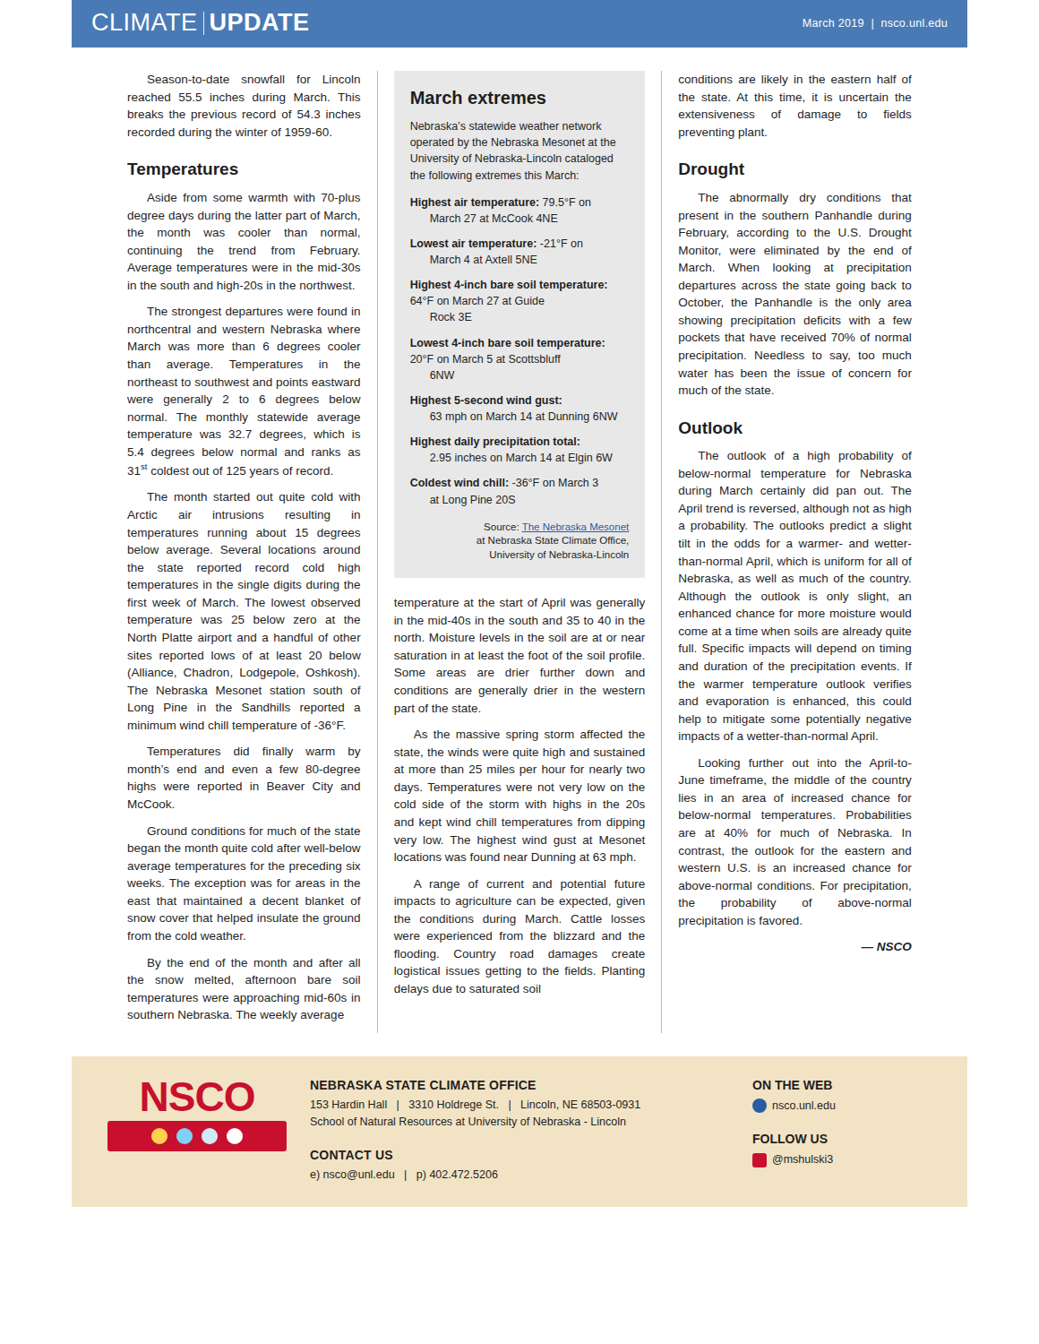CLIMATE UPDATE
March 2019 | nsco.unl.edu
Season-to-date snowfall for Lincoln reached 55.5 inches during March. This breaks the previous record of 54.3 inches recorded during the winter of 1959-60.
Temperatures
Aside from some warmth with 70-plus degree days during the latter part of March, the month was cooler than normal, continuing the trend from February. Average temperatures were in the mid-30s in the south and high-20s in the northwest.
The strongest departures were found in northcentral and western Nebraska where March was more than 6 degrees cooler than average. Temperatures in the northeast to southwest and points eastward were generally 2 to 6 degrees below normal. The monthly statewide average temperature was 32.7 degrees, which is 5.4 degrees below normal and ranks as 31st coldest out of 125 years of record.
The month started out quite cold with Arctic air intrusions resulting in temperatures running about 15 degrees below average. Several locations around the state reported record cold high temperatures in the single digits during the first week of March. The lowest observed temperature was 25 below zero at the North Platte airport and a handful of other sites reported lows of at least 20 below (Alliance, Chadron, Lodgepole, Oshkosh). The Nebraska Mesonet station south of Long Pine in the Sandhills reported a minimum wind chill temperature of -36°F.
Temperatures did finally warm by month’s end and even a few 80-degree highs were reported in Beaver City and McCook.
Ground conditions for much of the state began the month quite cold after well-below average temperatures for the preceding six weeks. The exception was for areas in the east that maintained a decent blanket of snow cover that helped insulate the ground from the cold weather.
By the end of the month and after all the snow melted, afternoon bare soil temperatures were approaching mid-60s in southern Nebraska. The weekly average
March extremes
Nebraska’s statewide weather network operated by the Nebraska Mesonet at the University of Nebraska-Lincoln cataloged the following extremes this March:
Highest air temperature:
79.5°F on
March 27 at McCook 4NE
Lowest air temperature:
-21°F on
March 4 at Axtell 5NE
Highest 4-inch bare soil temperature:
64°F on March 27 at Guide
Rock 3E
Lowest 4-inch bare soil temperature:
20°F on March 5 at Scottsbluff
6NW
Highest 5-second wind gust:
63 mph on March 14 at Dunning 6NW
Highest daily precipitation total:
2.95 inches on March 14 at Elgin 6W
Coldest wind chill:
-36°F on March 3
at Long Pine 20S
Source: The Nebraska Mesonet
at Nebraska State Climate Office,
University of Nebraska-Lincoln
temperature at the start of April was generally in the mid-40s in the south and 35 to 40 in the north. Moisture levels in the soil are at or near saturation in at least the foot of the soil profile. Some areas are drier further down and conditions are generally drier in the western part of the state.
As the massive spring storm affected the state, the winds were quite high and sustained at more than 25 miles per hour for nearly two days. Temperatures were not very low on the cold side of the storm with highs in the 20s and kept wind chill temperatures from dipping very low. The highest wind gust at Mesonet locations was found near Dunning at 63 mph.
A range of current and potential future impacts to agriculture can be expected, given the conditions during March. Cattle losses were experienced from the blizzard and the flooding. Country road damages create logistical issues getting to the fields. Planting delays due to saturated soil
conditions are likely in the eastern half of the state. At this time, it is uncertain the extensiveness of damage to fields preventing plant.
Drought
The abnormally dry conditions that present in the southern Panhandle during February, according to the U.S. Drought Monitor, were eliminated by the end of March. When looking at precipitation departures across the state going back to October, the Panhandle is the only area showing precipitation deficits with a few pockets that have received 70% of normal precipitation. Needless to say, too much water has been the issue of concern for much of the state.
Outlook
The outlook of a high probability of below-normal temperature for Nebraska during March certainly did pan out. The April trend is reversed, although not as high a probability. The outlooks predict a slight tilt in the odds for a warmer- and wetter-than-normal April, which is uniform for all of Nebraska, as well as much of the country. Although the outlook is only slight, an enhanced chance for more moisture would come at a time when soils are already quite full. Specific impacts will depend on timing and duration of the precipitation events. If the warmer temperature outlook verifies and evaporation is enhanced, this could help to mitigate some potentially negative impacts of a wetter-than-normal April.
Looking further out into the April-to-June timeframe, the middle of the country lies in an area of increased chance for below-normal temperatures. Probabilities are at 40% for much of Nebraska. In contrast, the outlook for the eastern and western U.S. is an increased chance for above-normal conditions. For precipitation, the probability of above-normal precipitation is favored.
— NSCO
NSCO
NEBRASKA STATE CLIMATE OFFICE
153 Hardin Hall | 3310 Holdrege St. | Lincoln, NE 68503-0931
School of Natural Resources at University of Nebraska - Lincoln
CONTACT US
e) nsco@unl.edu | p) 402.472.5206
ON THE WEB
nsco.unl.edu
FOLLOW US
@mshulski3